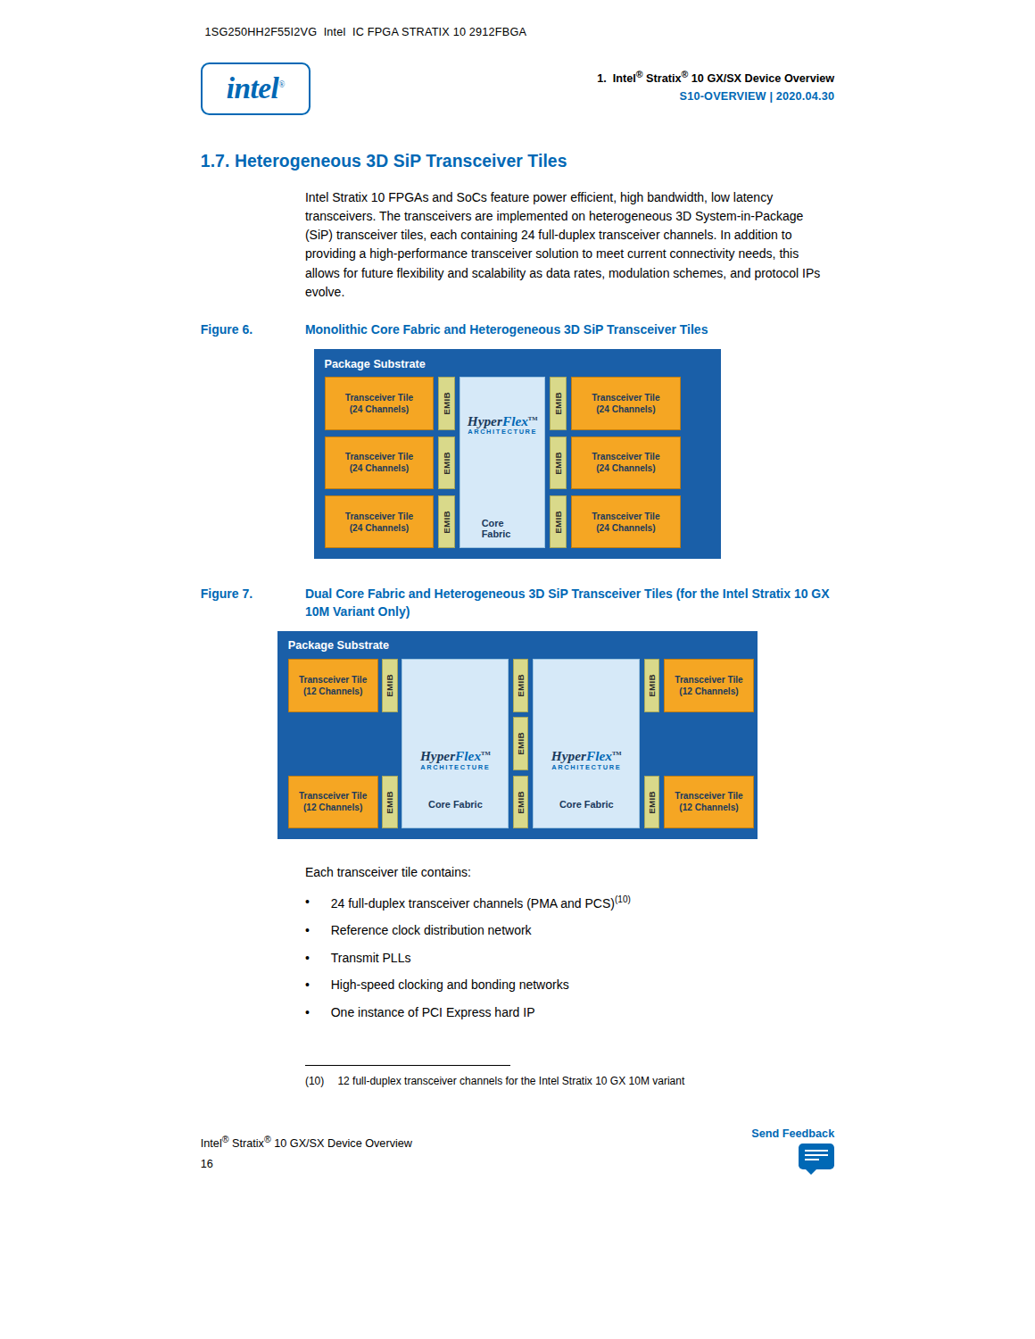1SG250HH2F55I2VG Intel IC FPGA STRATIX 10 2912FBGA
intel®
1. Intel® Stratix® 10 GX/SX Device Overview
S10-OVERVIEW | 2020.04.30
1.7. Heterogeneous 3D SiP Transceiver Tiles
Intel Stratix 10 FPGAs and SoCs feature power efficient, high bandwidth, low latency transceivers. The transceivers are implemented on heterogeneous 3D System-in-Package (SiP) transceiver tiles, each containing 24 full-duplex transceiver channels. In addition to providing a high-performance transceiver solution to meet current connectivity needs, this allows for future flexibility and scalability as data rates, modulation schemes, and protocol IPs evolve.
Figure 6.
Monolithic Core Fabric and Heterogeneous 3D SiP Transceiver Tiles
Package Substrate
Transceiver Tile
(24 Channels)
EMIB
HyperFlexTM
ARCHITECTURE
Core Fabric
EMIB
Transceiver Tile
(24 Channels)
Transceiver Tile
(24 Channels)
EMIB
EMIB
Transceiver Tile
(24 Channels)
Transceiver Tile
(24 Channels)
EMIB
EMIB
Transceiver Tile
(24 Channels)
Figure 7.
Dual Core Fabric and Heterogeneous 3D SiP Transceiver Tiles (for the Intel Stratix 10 GX 10M Variant Only)
Package Substrate
Transceiver Tile
(12 Channels)
EMIB
HyperFlexTM
ARCHITECTURE
Core Fabric
EMIB
HyperFlexTM
ARCHITECTURE
Core Fabric
EMIB
Transceiver Tile
(12 Channels)
EMIB
Transceiver Tile
(12 Channels)
EMIB
EMIB
EMIB
Transceiver Tile
(12 Channels)
Each transceiver tile contains:
•24 full-duplex transceiver channels (PMA and PCS)(10)
•Reference clock distribution network
•Transmit PLLs
•High-speed clocking and bonding networks
•One instance of PCI Express hard IP
(10)
12 full-duplex transceiver channels for the Intel Stratix 10 GX 10M variant
Intel® Stratix® 10 GX/SX Device Overview
16
Send Feedback